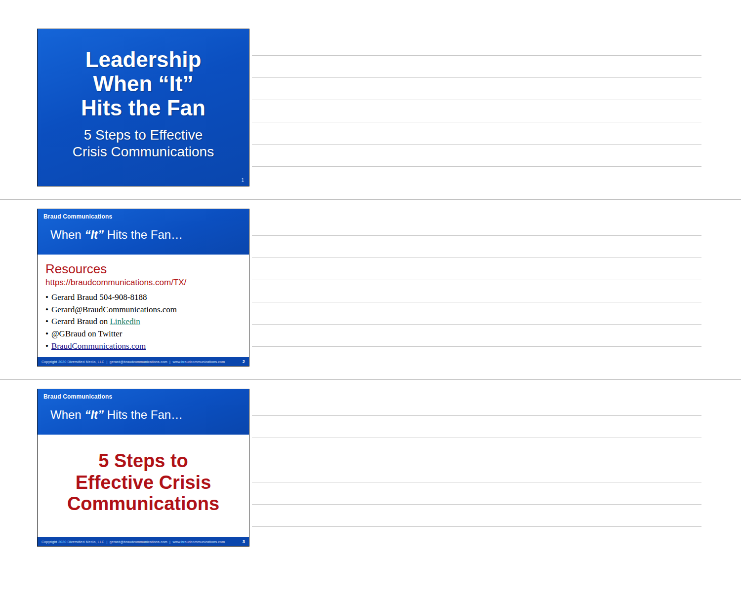Leadership
When “It”
Hits the Fan
5 Steps to Effective
Crisis Communications
1
Braud Communications
When “It” Hits the Fan…
Resources
https://braudcommunications.com/TX/
Gerard Braud 504-908-8188
Gerard@BraudCommunications.com
Gerard Braud on Linkedin
@GBraud on Twitter
BraudCommunications.com
Copyright 2020 Diversified Media, LLC | gerard@braudcommunications.com | www.braudcommunications.com 2
Braud Communications
When “It” Hits the Fan…
5 Steps to
Effective Crisis
Communications
Copyright 2020 Diversified Media, LLC | gerard@braudcommunications.com | www.braudcommunications.com 3